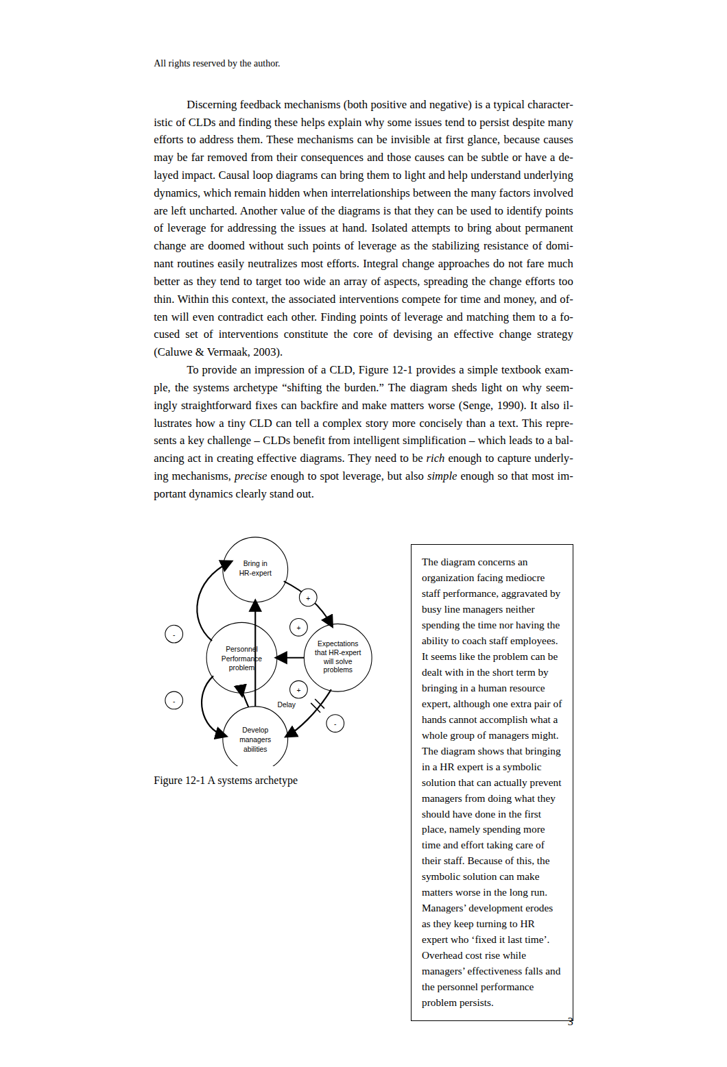All rights reserved by the author.
Discerning feedback mechanisms (both positive and negative) is a typical characteristic of CLDs and finding these helps explain why some issues tend to persist despite many efforts to address them. These mechanisms can be invisible at first glance, because causes may be far removed from their consequences and those causes can be subtle or have a delayed impact. Causal loop diagrams can bring them to light and help understand underlying dynamics, which remain hidden when interrelationships between the many factors involved are left uncharted. Another value of the diagrams is that they can be used to identify points of leverage for addressing the issues at hand. Isolated attempts to bring about permanent change are doomed without such points of leverage as the stabilizing resistance of dominant routines easily neutralizes most efforts. Integral change approaches do not fare much better as they tend to target too wide an array of aspects, spreading the change efforts too thin. Within this context, the associated interventions compete for time and money, and often will even contradict each other. Finding points of leverage and matching them to a focused set of interventions constitute the core of devising an effective change strategy (Caluwe & Vermaak, 2003).
To provide an impression of a CLD, Figure 12-1 provides a simple textbook example, the systems archetype “shifting the burden.” The diagram sheds light on why seemingly straightforward fixes can backfire and make matters worse (Senge, 1990). It also illustrates how a tiny CLD can tell a complex story more concisely than a text. This represents a key challenge – CLDs benefit from intelligent simplification – which leads to a balancing act in creating effective diagrams. They need to be rich enough to capture underlying mechanisms, precise enough to spot leverage, but also simple enough so that most important dynamics clearly stand out.
Bring in HR-expert Personnel Performance problem Develop managers abilities Expectations that HR-expert will solve problems - - + + + - Delay
Figure 12-1 A systems archetype
The diagram concerns an organization facing mediocre staff performance, aggravated by busy line managers neither spending the time nor having the ability to coach staff employees. It seems like the problem can be dealt with in the short term by bringing in a human resource expert, although one extra pair of hands cannot accomplish what a whole group of managers might. The diagram shows that bringing in a HR expert is a symbolic solution that can actually prevent managers from doing what they should have done in the first place, namely spending more time and effort taking care of their staff. Because of this, the symbolic solution can make matters worse in the long run. Managers’ development erodes as they keep turning to HR expert who ‘fixed it last time’. Overhead cost rise while managers’ effectiveness falls and the personnel performance problem persists.
3